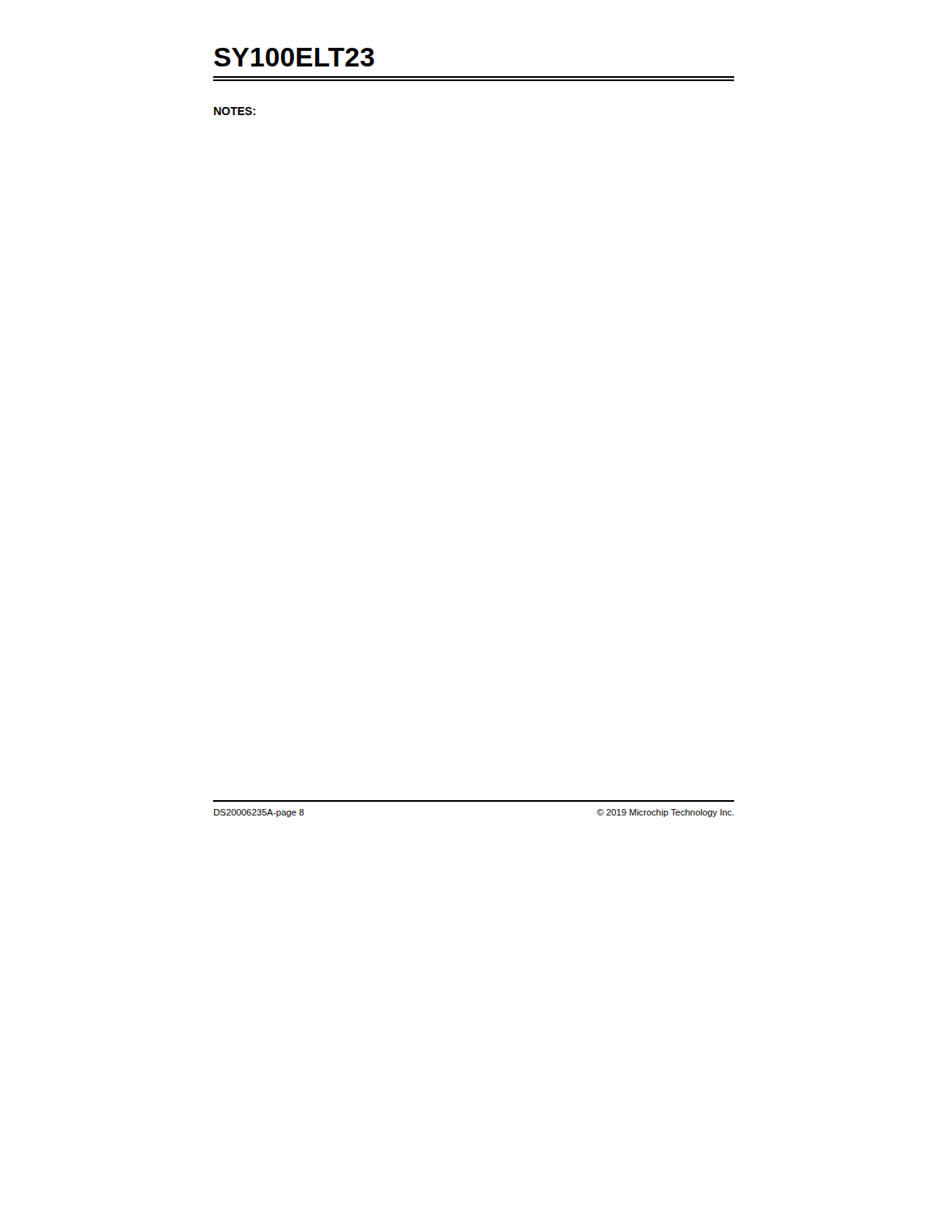SY100ELT23
NOTES:
DS20006235A-page 8 © 2019 Microchip Technology Inc.